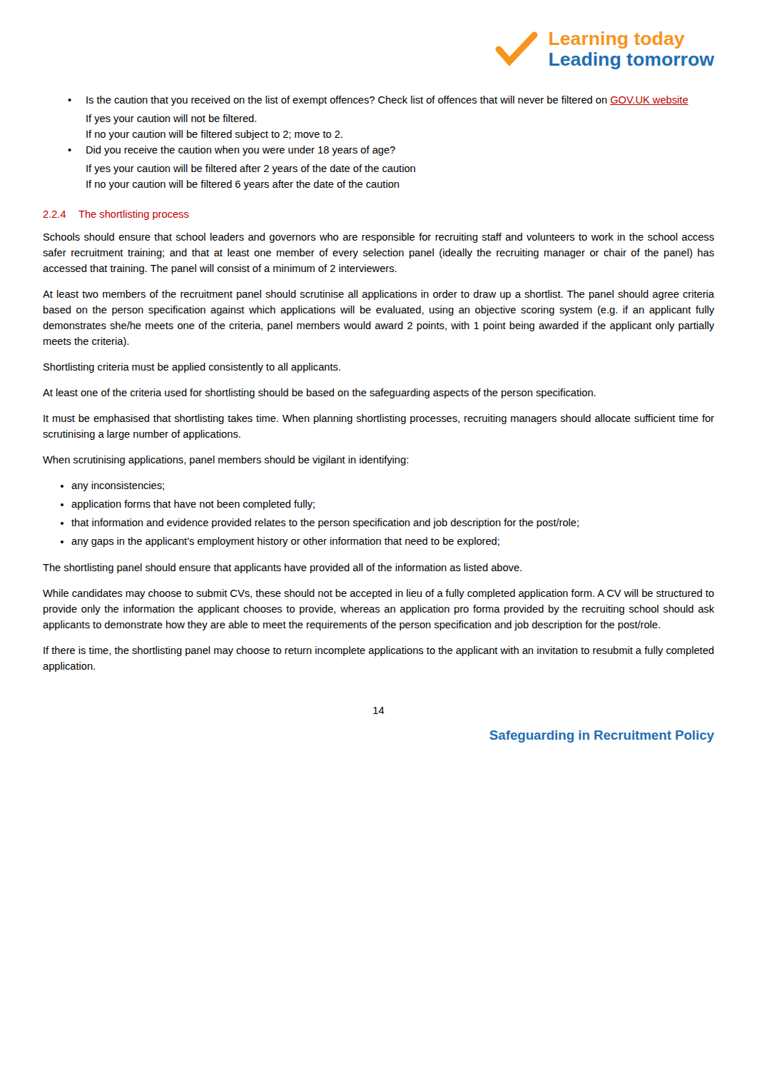Learning today
Leading tomorrow
Is the caution that you received on the list of exempt offences? Check list of offences that will never be filtered on GOV.UK website
If yes your caution will not be filtered.
If no your caution will be filtered subject to 2; move to 2.
Did you receive the caution when you were under 18 years of age?
If yes your caution will be filtered after 2 years of the date of the caution
If no your caution will be filtered 6 years after the date of the caution
2.2.4 The shortlisting process
Schools should ensure that school leaders and governors who are responsible for recruiting staff and volunteers to work in the school access safer recruitment training; and that at least one member of every selection panel (ideally the recruiting manager or chair of the panel) has accessed that training. The panel will consist of a minimum of 2 interviewers.
At least two members of the recruitment panel should scrutinise all applications in order to draw up a shortlist. The panel should agree criteria based on the person specification against which applications will be evaluated, using an objective scoring system (e.g. if an applicant fully demonstrates she/he meets one of the criteria, panel members would award 2 points, with 1 point being awarded if the applicant only partially meets the criteria).
Shortlisting criteria must be applied consistently to all applicants.
At least one of the criteria used for shortlisting should be based on the safeguarding aspects of the person specification.
It must be emphasised that shortlisting takes time. When planning shortlisting processes, recruiting managers should allocate sufficient time for scrutinising a large number of applications.
When scrutinising applications, panel members should be vigilant in identifying:
any inconsistencies;
application forms that have not been completed fully;
that information and evidence provided relates to the person specification and job description for the post/role;
any gaps in the applicant's employment history or other information that need to be explored;
The shortlisting panel should ensure that applicants have provided all of the information as listed above.
While candidates may choose to submit CVs, these should not be accepted in lieu of a fully completed application form. A CV will be structured to provide only the information the applicant chooses to provide, whereas an application pro forma provided by the recruiting school should ask applicants to demonstrate how they are able to meet the requirements of the person specification and job description for the post/role.
If there is time, the shortlisting panel may choose to return incomplete applications to the applicant with an invitation to resubmit a fully completed application.
14
Safeguarding in Recruitment Policy